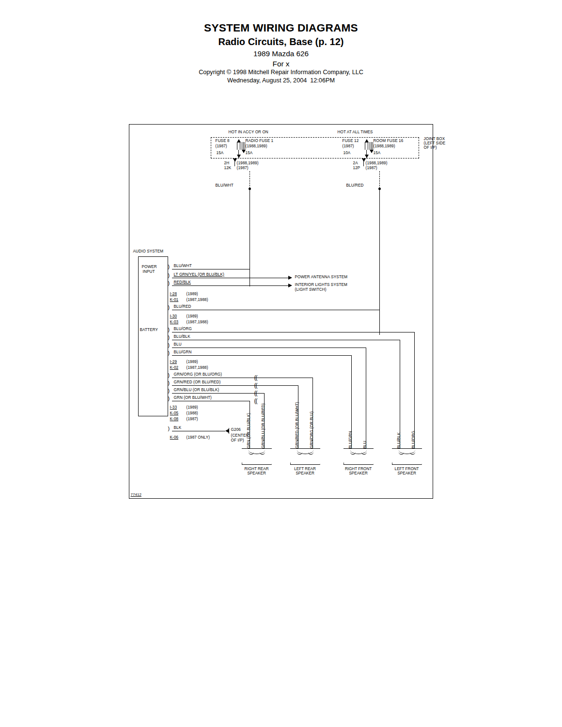SYSTEM WIRING DIAGRAMS
Radio Circuits, Base (p. 12)
1989 Mazda 626
For x
Copyright © 1998 Mitchell Repair Information Company, LLC
Wednesday, August 25, 2004 12:06PM
HOT IN ACCY OR ON
HOT AT ALL TIMES
JOINT BOX
(LEFT SIDE
OF I/P)
FUSE 8
(1987)
15A
RADIO FUSE 1
(1988,1989)
15A
FUSE 12
(1987)
10A
ROOM FUSE 16
(1988,1989)
15A
2H
12K
(1988,1989)
(1987)
2A
12P
(1988,1989)
(1987)
BLU/WHT
BLU/RED
AUDIO SYSTEM
POWER
INPUT
BATTERY
)
BLU/WHT
)
LT GRN/YEL (OR BLU/BLK)
POWER ANTENNA SYSTEM
)
RED/BLK
INTERIOR LIGHTS SYSTEM
(LIGHT SWITCH)
I-28
(1989)
K-01
(1987,1988)
)
BLU/RED
I-30
(1989)
K-03
(1987,1988)
)
BLU/ORG
)
BLU/BLK
)
BLU
)
BLU/GRN
I-29
(1989)
K-02
(1987,1988)
)
GRN/ORG (OR BLU/ORG)
((
)
GRN/RED (OR BLU/RED)
((
)
GRN/BLU (OR BLU/BLK)
((
)
GRN (OR BLU/WHT)
((
I-33
(1989)
K-05
(1988)
K-08
(1987)
)
BLK
G206
(CENTER
OF I/P)
K-06
(1987 ONLY)
GRN (OR BLU/BLK)
GRN/BLU (OR BLU/RED)
GRN/RED (OR BLU/WHT)
GRN/ORG (OR BLU)
BLU/GRN
BLU
BLU/BLK
BLU/ORG
RIGHT REAR
SPEAKER
LEFT REAR
SPEAKER
RIGHT FRONT
SPEAKER
LEFT FRONT
SPEAKER
77412